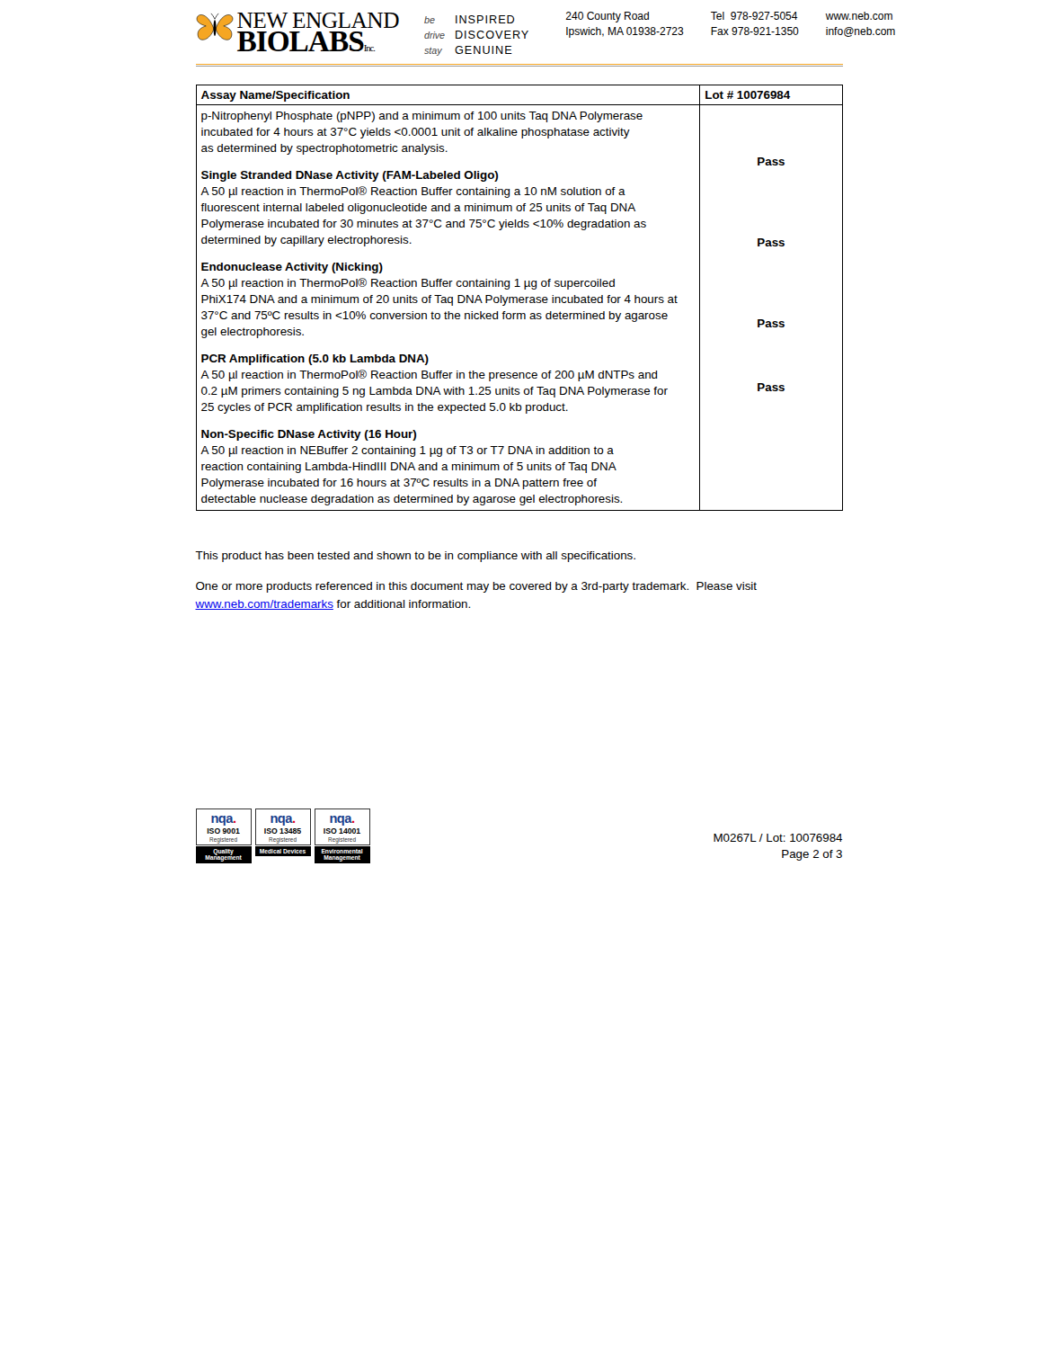NEW ENGLAND BIOLABSInc.
be INSPIRED
drive DISCOVERY
stay GENUINE
240 County Road
Ipswich, MA 01938-2723
Tel 978-927-5054
Fax 978-921-1350
www.neb.com
info@neb.com
| Assay Name/Specification | Lot # 10076984 |
| --- | --- |
| p-Nitrophenyl Phosphate (pNPP) and a minimum of 100 units Taq DNA Polymerase incubated for 4 hours at 37°C yields <0.0001 unit of alkaline phosphatase activity as determined by spectrophotometric analysis. Single Stranded DNase Activity (FAM-Labeled Oligo) A 50 µl reaction in ThermoPol® Reaction Buffer containing a 10 nM solution of a fluorescent internal labeled oligonucleotide and a minimum of 25 units of Taq DNA Polymerase incubated for 30 minutes at 37°C and 75°C yields <10% degradation as determined by capillary electrophoresis. Endonuclease Activity (Nicking) A 50 µl reaction in ThermoPol® Reaction Buffer containing 1 µg of supercoiled PhiX174 DNA and a minimum of 20 units of Taq DNA Polymerase incubated for 4 hours at 37°C and 75ºC results in <10% conversion to the nicked form as determined by agarose gel electrophoresis. PCR Amplification (5.0 kb Lambda DNA) A 50 µl reaction in ThermoPol® Reaction Buffer in the presence of 200 µM dNTPs and 0.2 µM primers containing 5 ng Lambda DNA with 1.25 units of Taq DNA Polymerase for 25 cycles of PCR amplification results in the expected 5.0 kb product. Non-Specific DNase Activity (16 Hour) A 50 µl reaction in NEBuffer 2 containing 1 µg of T3 or T7 DNA in addition to a reaction containing Lambda-HindIII DNA and a minimum of 5 units of Taq DNA Polymerase incubated for 16 hours at 37ºC results in a DNA pattern free of detectable nuclease degradation as determined by agarose gel electrophoresis. | Pass Pass Pass Pass |
This product has been tested and shown to be in compliance with all specifications.
One or more products referenced in this document may be covered by a 3rd-party trademark. Please visit
www.neb.com/trademarks for additional information.
nqa.
ISO 9001
Registered
Quality
Management
nqa.
ISO 13485
Registered
Medical Devices
nqa.
ISO 14001
Registered
Environmental
Management
M0267L / Lot: 10076984
Page 2 of 3